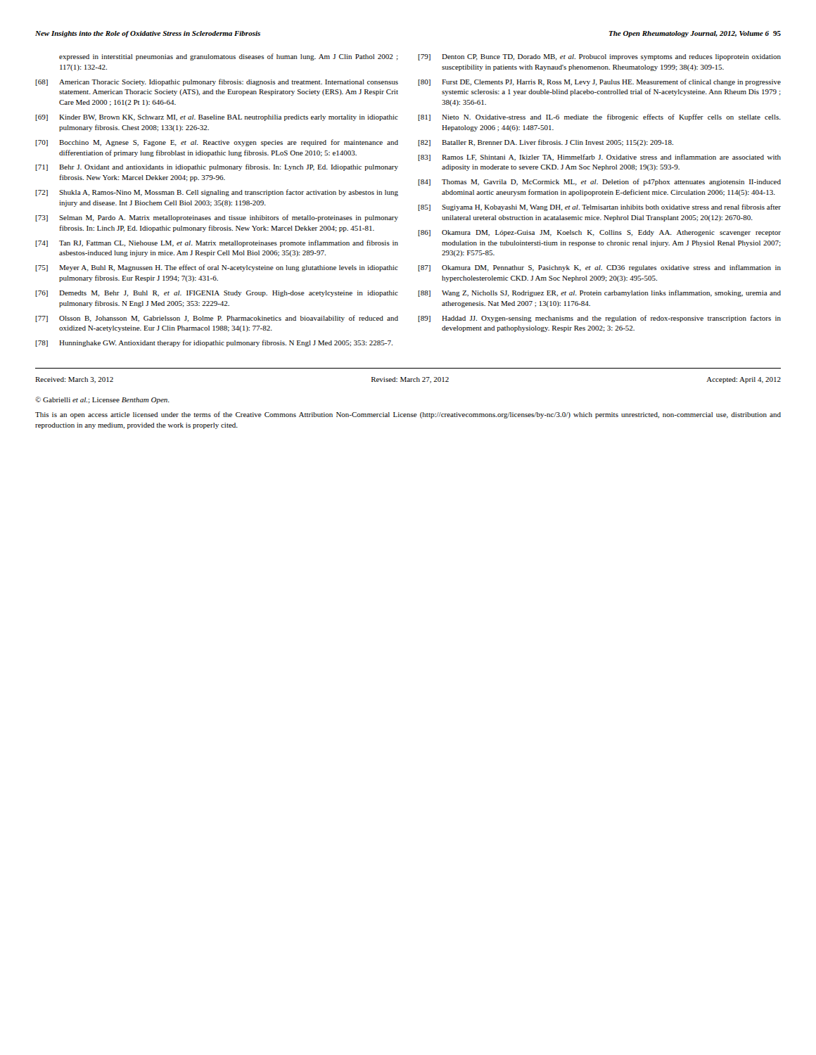New Insights into the Role of Oxidative Stress in Scleroderma Fibrosis
The Open Rheumatology Journal, 2012, Volume 695
expressed in interstitial pneumonias and granulomatous diseases of human lung. Am J Clin Pathol 2002 ; 117(1): 132-42.
[68]
American Thoracic Society. Idiopathic pulmonary fibrosis: diagnosis and treatment. International consensus statement. American Thoracic Society (ATS), and the European Respiratory Society (ERS). Am J Respir Crit Care Med 2000 ; 161(2 Pt 1): 646-64.
[69]
Kinder BW, Brown KK, Schwarz MI, et al. Baseline BAL neutrophilia predicts early mortality in idiopathic pulmonary fibrosis. Chest 2008; 133(1): 226-32.
[70]
Bocchino M, Agnese S, Fagone E, et al. Reactive oxygen species are required for maintenance and differentiation of primary lung fibroblast in idiopathic lung fibrosis. PLoS One 2010; 5: e14003.
[71]
Behr J. Oxidant and antioxidants in idiopathic pulmonary fibrosis. In: Lynch JP, Ed. Idiopathic pulmonary fibrosis. New York: Marcel Dekker 2004; pp. 379-96.
[72]
Shukla A, Ramos-Nino M, Mossman B. Cell signaling and transcription factor activation by asbestos in lung injury and disease. Int J Biochem Cell Biol 2003; 35(8): 1198-209.
[73]
Selman M, Pardo A. Matrix metalloproteinases and tissue inhibitors of metallo-proteinases in pulmonary fibrosis. In: Linch JP, Ed. Idiopathic pulmonary fibrosis. New York: Marcel Dekker 2004; pp. 451-81.
[74]
Tan RJ, Fattman CL, Niehouse LM, et al. Matrix metalloproteinases promote inflammation and fibrosis in asbestos-induced lung injury in mice. Am J Respir Cell Mol Biol 2006; 35(3): 289-97.
[75]
Meyer A, Buhl R, Magnussen H. The effect of oral N-acetylcysteine on lung glutathione levels in idiopathic pulmonary fibrosis. Eur Respir J 1994; 7(3): 431-6.
[76]
Demedts M, Behr J, Buhl R, et al. IFIGENIA Study Group. High-dose acetylcysteine in idiopathic pulmonary fibrosis. N Engl J Med 2005; 353: 2229-42.
[77]
Olsson B, Johansson M, Gabrielsson J, Bolme P. Pharmacokinetics and bioavailability of reduced and oxidized N-acetylcysteine. Eur J Clin Pharmacol 1988; 34(1): 77-82.
[78]
Hunninghake GW. Antioxidant therapy for idiopathic pulmonary fibrosis. N Engl J Med 2005; 353: 2285-7.
[79]
Denton CP, Bunce TD, Dorado MB, et al. Probucol improves symptoms and reduces lipoprotein oxidation susceptibility in patients with Raynaud's phenomenon. Rheumatology 1999; 38(4): 309-15.
[80]
Furst DE, Clements PJ, Harris R, Ross M, Levy J, Paulus HE. Measurement of clinical change in progressive systemic sclerosis: a 1 year double-blind placebo-controlled trial of N-acetylcysteine. Ann Rheum Dis 1979 ; 38(4): 356-61.
[81]
Nieto N. Oxidative-stress and IL-6 mediate the fibrogenic effects of Kupffer cells on stellate cells. Hepatology 2006 ; 44(6): 1487-501.
[82]
Bataller R, Brenner DA. Liver fibrosis. J Clin Invest 2005; 115(2): 209-18.
[83]
Ramos LF, Shintani A, Ikizler TA, Himmelfarb J. Oxidative stress and inflammation are associated with adiposity in moderate to severe CKD. J Am Soc Nephrol 2008; 19(3): 593-9.
[84]
Thomas M, Gavrila D, McCormick ML, et al. Deletion of p47phox attenuates angiotensin II-induced abdominal aortic aneurysm formation in apolipoprotein E-deficient mice. Circulation 2006; 114(5): 404-13.
[85]
Sugiyama H, Kobayashi M, Wang DH, et al. Telmisartan inhibits both oxidative stress and renal fibrosis after unilateral ureteral obstruction in acatalasemic mice. Nephrol Dial Transplant 2005; 20(12): 2670-80.
[86]
Okamura DM, López-Guisa JM, Koelsch K, Collins S, Eddy AA. Atherogenic scavenger receptor modulation in the tubulointersti-tium in response to chronic renal injury. Am J Physiol Renal Physiol 2007; 293(2): F575-85.
[87]
Okamura DM, Pennathur S, Pasichnyk K, et al. CD36 regulates oxidative stress and inflammation in hypercholesterolemic CKD. J Am Soc Nephrol 2009; 20(3): 495-505.
[88]
Wang Z, Nicholls SJ, Rodriguez ER, et al. Protein carbamylation links inflammation, smoking, uremia and atherogenesis. Nat Med 2007 ; 13(10): 1176-84.
[89]
Haddad JJ. Oxygen-sensing mechanisms and the regulation of redox-responsive transcription factors in development and pathophysiology. Respir Res 2002; 3: 26-52.
Received: March 3, 2012
Revised: March 27, 2012
Accepted: April 4, 2012
© Gabrielli et al.; Licensee Bentham Open.
This is an open access article licensed under the terms of the Creative Commons Attribution Non-Commercial License (http://creativecommons.org/licenses/by-nc/3.0/) which permits unrestricted, non-commercial use, distribution and reproduction in any medium, provided the work is properly cited.